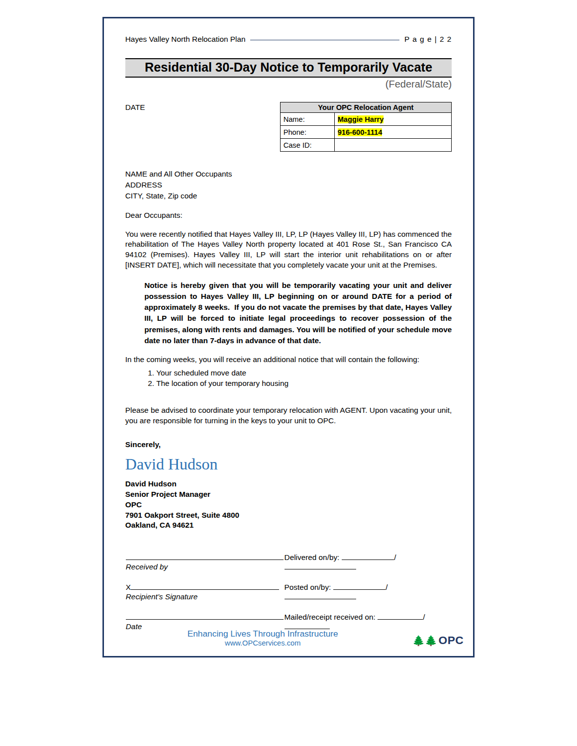Hayes Valley North Relocation Plan P a g e | 2 2
Residential 30-Day Notice to Temporarily Vacate
(Federal/State)
DATE
| Your OPC Relocation Agent |
| --- |
| Name: | Maggie Harry |
| Phone: | 916-600-1114 |
| Case ID: | |
NAME and All Other Occupants
ADDRESS
CITY, State, Zip code
Dear Occupants:
You were recently notified that Hayes Valley III, LP, LP (Hayes Valley III, LP) has commenced the rehabilitation of The Hayes Valley North property located at 401 Rose St., San Francisco CA 94102 (Premises). Hayes Valley III, LP will start the interior unit rehabilitations on or after [INSERT DATE], which will necessitate that you completely vacate your unit at the Premises.
Notice is hereby given that you will be temporarily vacating your unit and deliver possession to Hayes Valley III, LP beginning on or around DATE for a period of approximately 8 weeks. If you do not vacate the premises by that date, Hayes Valley III, LP will be forced to initiate legal proceedings to recover possession of the premises, along with rents and damages. You will be notified of your schedule move date no later than 7-days in advance of that date.
In the coming weeks, you will receive an additional notice that will contain the following:
Your scheduled move date
The location of your temporary housing
Please be advised to coordinate your temporary relocation with AGENT. Upon vacating your unit, you are responsible for turning in the keys to your unit to OPC.
Sincerely,
David Hudson
David Hudson
Senior Project Manager
OPC
7901 Oakport Street, Suite 4800
Oakland, CA 94621
| Received by | Delivered on/by: / |
| X Recipient’s Signature | Posted on/by: / |
| Date | Mailed/receipt received on: / |
Enhancing Lives Through Infrastructure
www.OPCservices.com
🌲🌲OPC